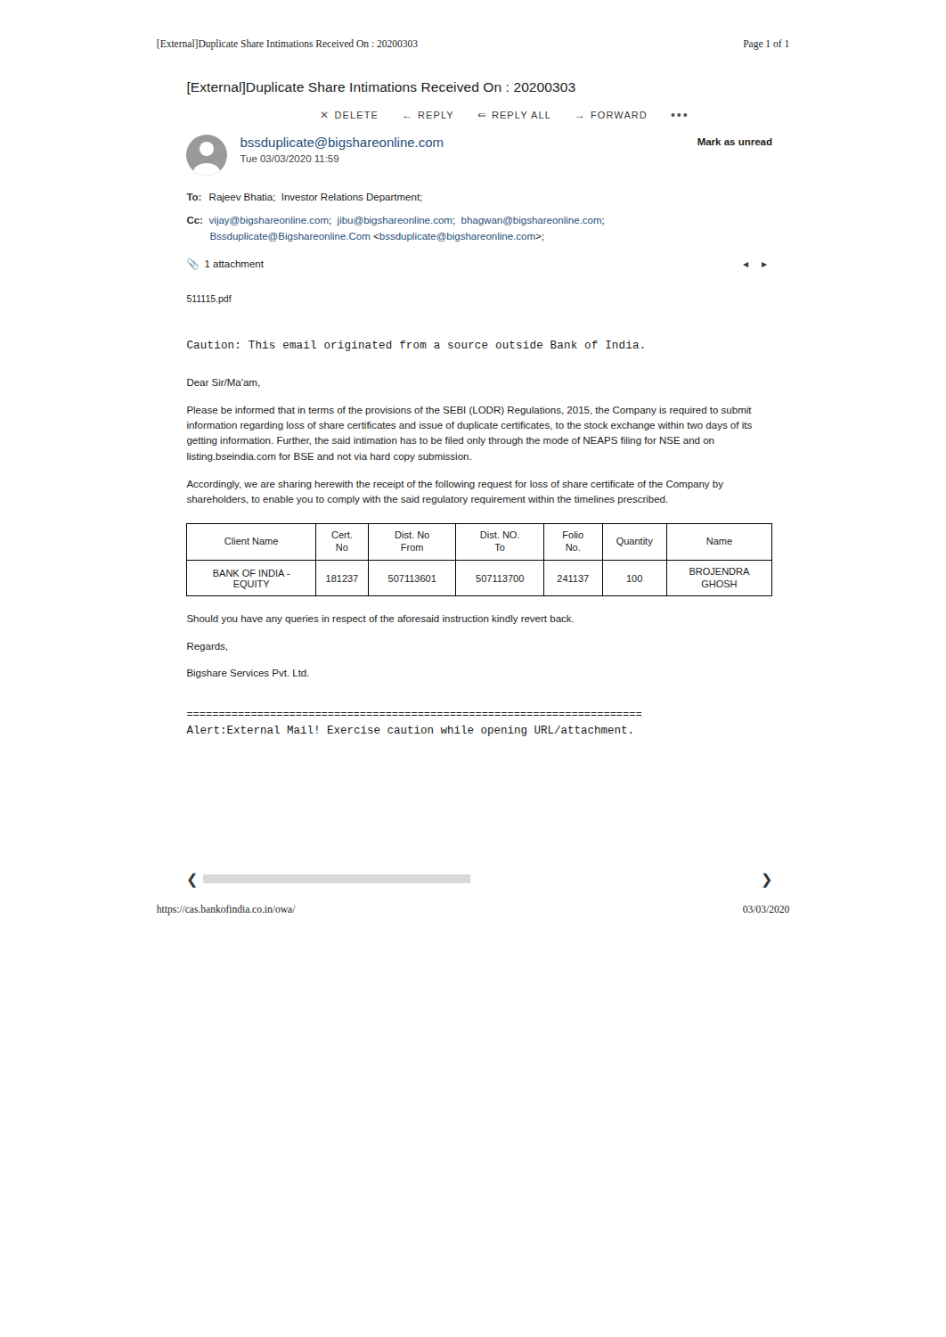[External]Duplicate Share Intimations Received On : 20200303
Page 1 of 1
[External]Duplicate Share Intimations Received On : 20200303
✕DELETE ←REPLY ⇚REPLY ALL →FORWARD •••
bssduplicate@bigshareonline.com
Tue 03/03/2020 11:59
Mark as unread
To: Rajeev Bhatia; Investor Relations Department;
Cc: vijay@bigshareonline.com; jibu@bigshareonline.com; bhagwan@bigshareonline.com;
Bssduplicate@Bigshareonline.Com <bssduplicate@bigshareonline.com>;
📎1 attachment
◂ ▸
511115.pdf
Caution: This email originated from a source outside Bank of India.
Dear Sir/Ma'am,
Please be informed that in terms of the provisions of the SEBI (LODR) Regulations, 2015, the Company is required to submit information regarding loss of share certificates and issue of duplicate certificates, to the stock exchange within two days of its getting information. Further, the said intimation has to be filed only through the mode of NEAPS filing for NSE and on listing.bseindia.com for BSE and not via hard copy submission.
Accordingly, we are sharing herewith the receipt of the following request for loss of share certificate of the Company by shareholders, to enable you to comply with the said regulatory requirement within the timelines prescribed.
| Client Name | Cert. No | Dist. No From | Dist. NO. To | Folio No. | Quantity | Name |
| --- | --- | --- | --- | --- | --- | --- |
| BANK OF INDIA - EQUITY | 181237 | 507113601 | 507113700 | 241137 | 100 | BROJENDRA GHOSH |
Should you have any queries in respect of the aforesaid instruction kindly revert back.
Regards,
Bigshare Services Pvt. Ltd.
=======================================================================
Alert:External Mail! Exercise caution while opening URL/attachment.
❮
❯
https://cas.bankofindia.co.in/owa/
03/03/2020